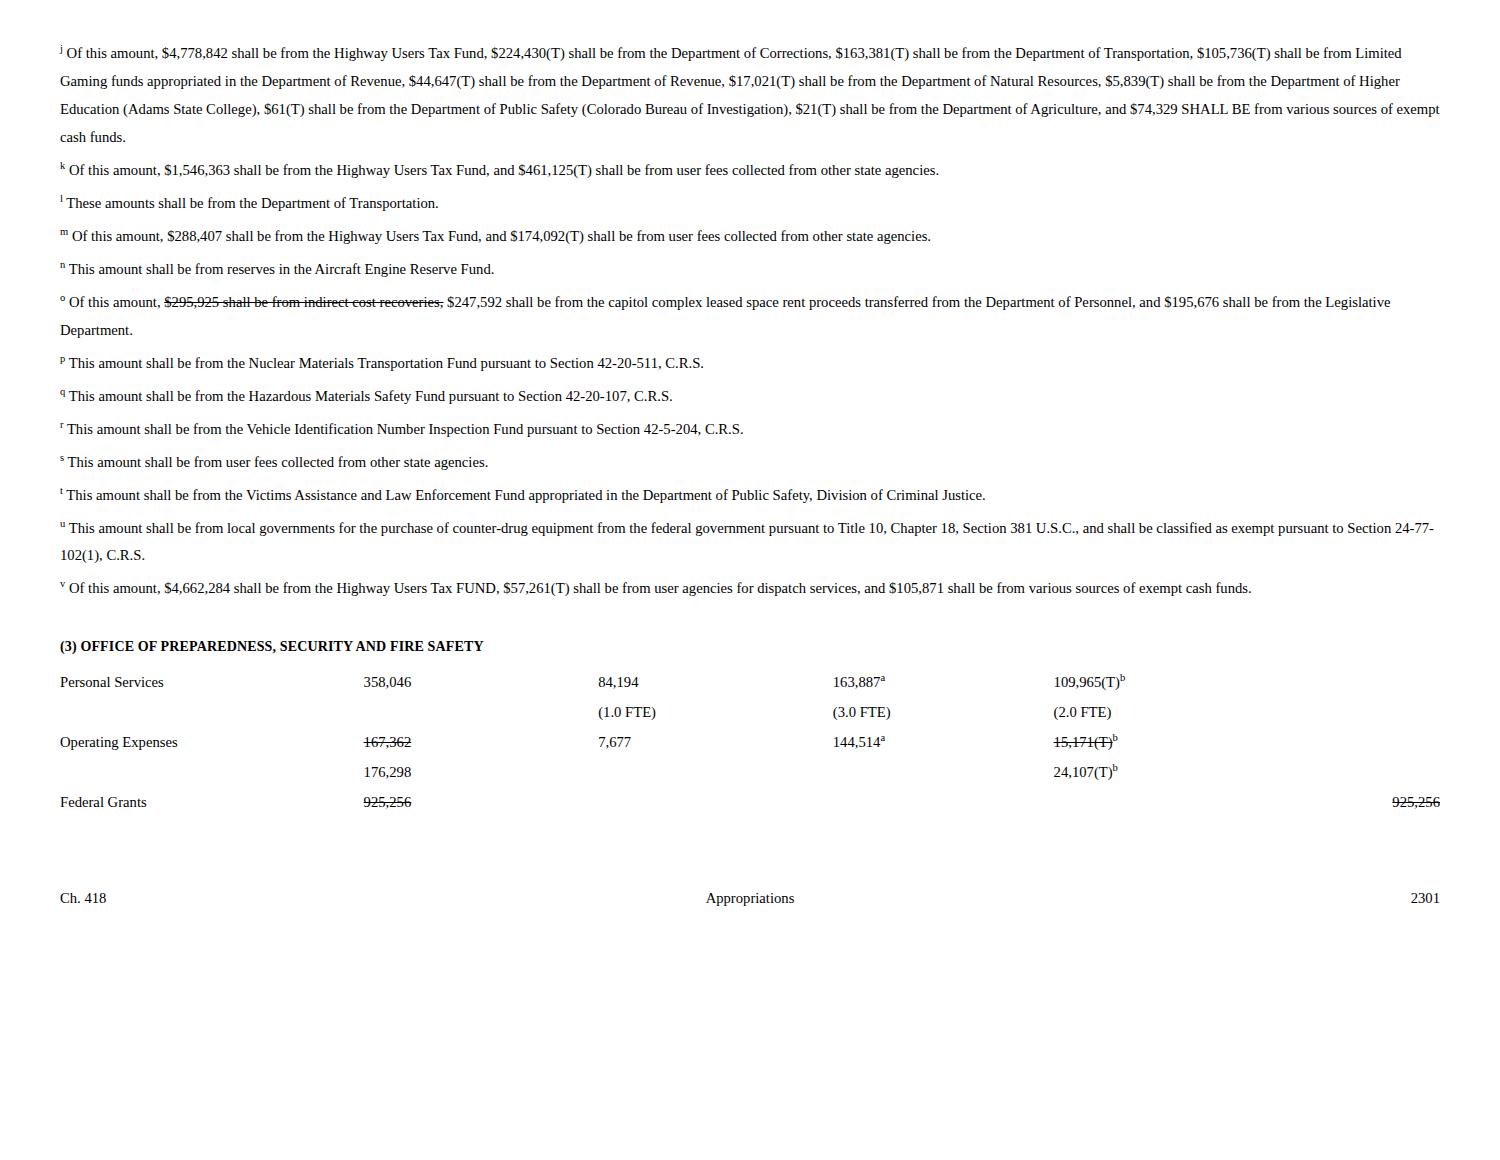j Of this amount, $4,778,842 shall be from the Highway Users Tax Fund, $224,430(T) shall be from the Department of Corrections, $163,381(T) shall be from the Department of Transportation, $105,736(T) shall be from Limited Gaming funds appropriated in the Department of Revenue, $44,647(T) shall be from the Department of Revenue, $17,021(T) shall be from the Department of Natural Resources, $5,839(T) shall be from the Department of Higher Education (Adams State College), $61(T) shall be from the Department of Public Safety (Colorado Bureau of Investigation), $21(T) shall be from the Department of Agriculture, and $74,329 SHALL BE from various sources of exempt cash funds.
k Of this amount, $1,546,363 shall be from the Highway Users Tax Fund, and $461,125(T) shall be from user fees collected from other state agencies.
l These amounts shall be from the Department of Transportation.
m Of this amount, $288,407 shall be from the Highway Users Tax Fund, and $174,092(T) shall be from user fees collected from other state agencies.
n This amount shall be from reserves in the Aircraft Engine Reserve Fund.
o Of this amount, $295,925 shall be from indirect cost recoveries, $247,592 shall be from the capitol complex leased space rent proceeds transferred from the Department of Personnel, and $195,676 shall be from the Legislative Department.
p This amount shall be from the Nuclear Materials Transportation Fund pursuant to Section 42-20-511, C.R.S.
q This amount shall be from the Hazardous Materials Safety Fund pursuant to Section 42-20-107, C.R.S.
r This amount shall be from the Vehicle Identification Number Inspection Fund pursuant to Section 42-5-204, C.R.S.
s This amount shall be from user fees collected from other state agencies.
t This amount shall be from the Victims Assistance and Law Enforcement Fund appropriated in the Department of Public Safety, Division of Criminal Justice.
u This amount shall be from local governments for the purchase of counter-drug equipment from the federal government pursuant to Title 10, Chapter 18, Section 381 U.S.C., and shall be classified as exempt pursuant to Section 24-77-102(1), C.R.S.
v Of this amount, $4,662,284 shall be from the Highway Users Tax FUND, $57,261(T) shall be from user agencies for dispatch services, and $105,871 shall be from various sources of exempt cash funds.
(3) OFFICE OF PREPAREDNESS, SECURITY AND FIRE SAFETY
| Personal Services | 358,046 | 84,194 | 163,887 a | 109,965(T) b | |
| | | (1.0 FTE) | (3.0 FTE) | (2.0 FTE) | |
| Operating Expenses | 167,362 | 7,677 | 144,514 a | 15,171(T) b | |
| | 176,298 | | | 24,107(T) b | |
| Federal Grants | 925,256 | | | | 925,256 |
Ch. 418
Appropriations
2301